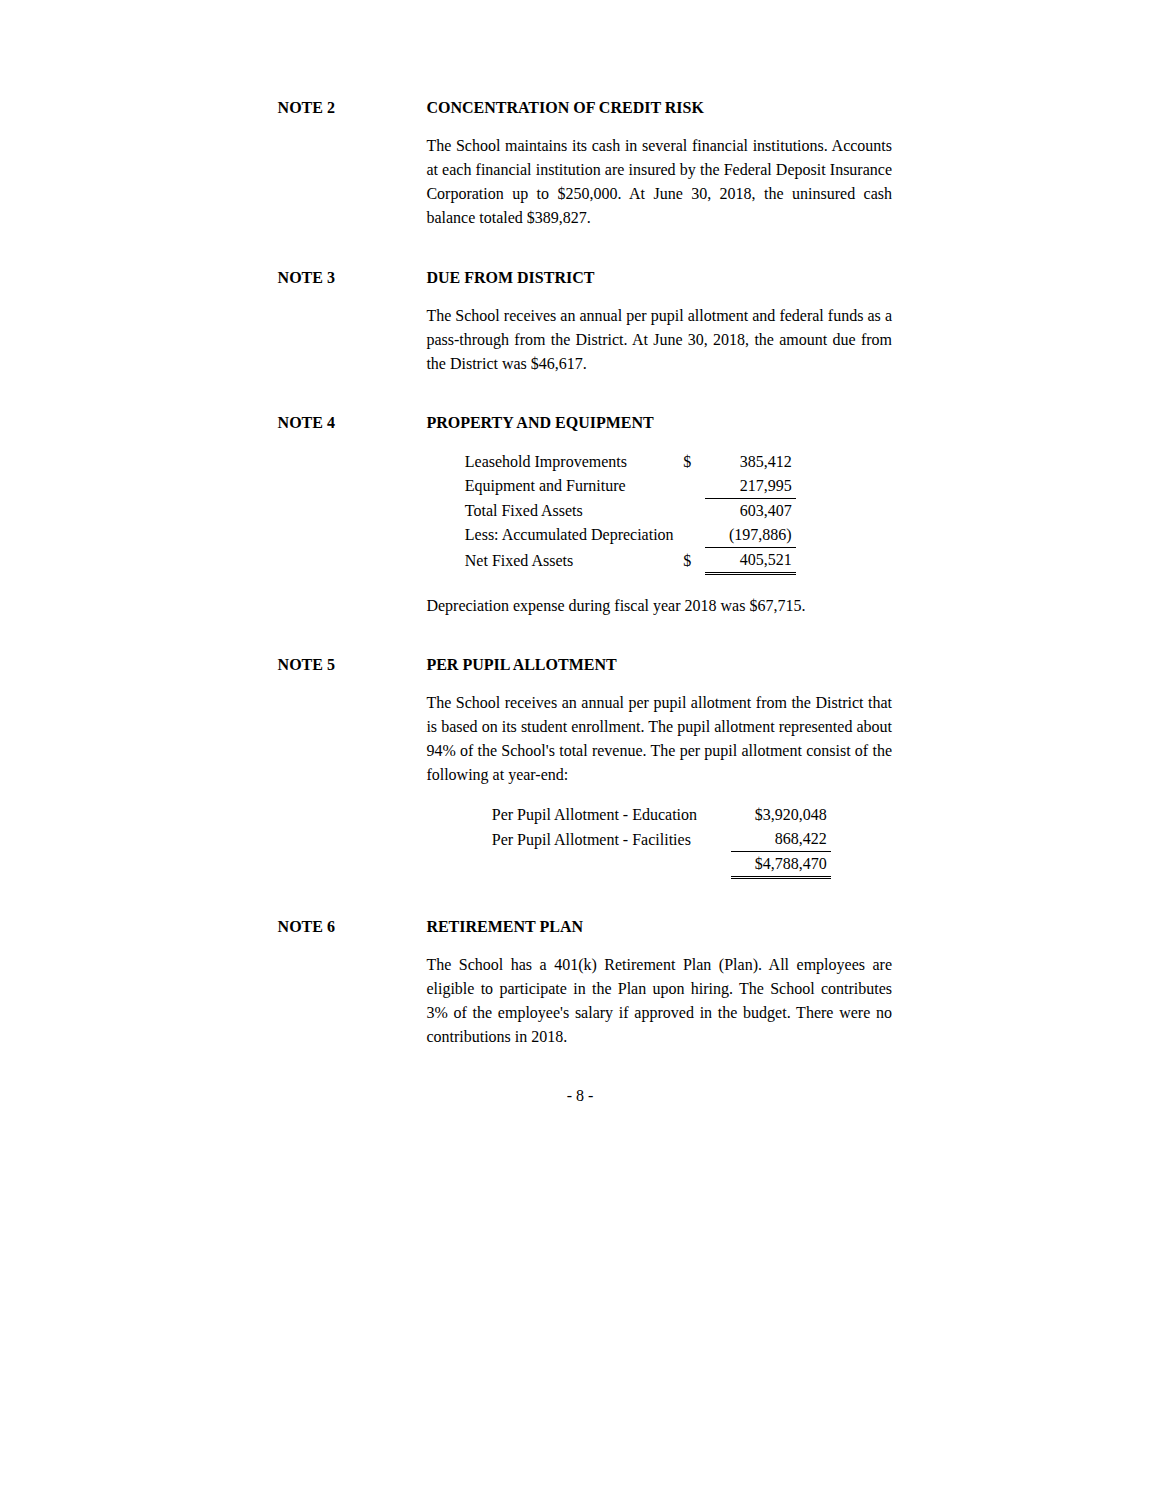NOTE 2
CONCENTRATION OF CREDIT RISK
The School maintains its cash in several financial institutions. Accounts at each financial institution are insured by the Federal Deposit Insurance Corporation up to $250,000. At June 30, 2018, the uninsured cash balance totaled $389,827.
NOTE 3
DUE FROM DISTRICT
The School receives an annual per pupil allotment and federal funds as a pass-through from the District. At June 30, 2018, the amount due from the District was $46,617.
NOTE 4
PROPERTY AND EQUIPMENT
| Leasehold Improvements | $ | 385,412 |
| Equipment and Furniture | | 217,995 |
| Total Fixed Assets | | 603,407 |
| Less: Accumulated Depreciation | | (197,886) |
| Net Fixed Assets | $ | 405,521 |
Depreciation expense during fiscal year 2018 was $67,715.
NOTE 5
PER PUPIL ALLOTMENT
The School receives an annual per pupil allotment from the District that is based on its student enrollment. The pupil allotment represented about 94% of the School's total revenue. The per pupil allotment consist of the following at year-end:
| Per Pupil Allotment - Education | $3,920,048 |
| Per Pupil Allotment - Facilities | 868,422 |
| | $4,788,470 |
NOTE 6
RETIREMENT PLAN
The School has a 401(k) Retirement Plan (Plan). All employees are eligible to participate in the Plan upon hiring. The School contributes 3% of the employee's salary if approved in the budget. There were no contributions in 2018.
- 8 -